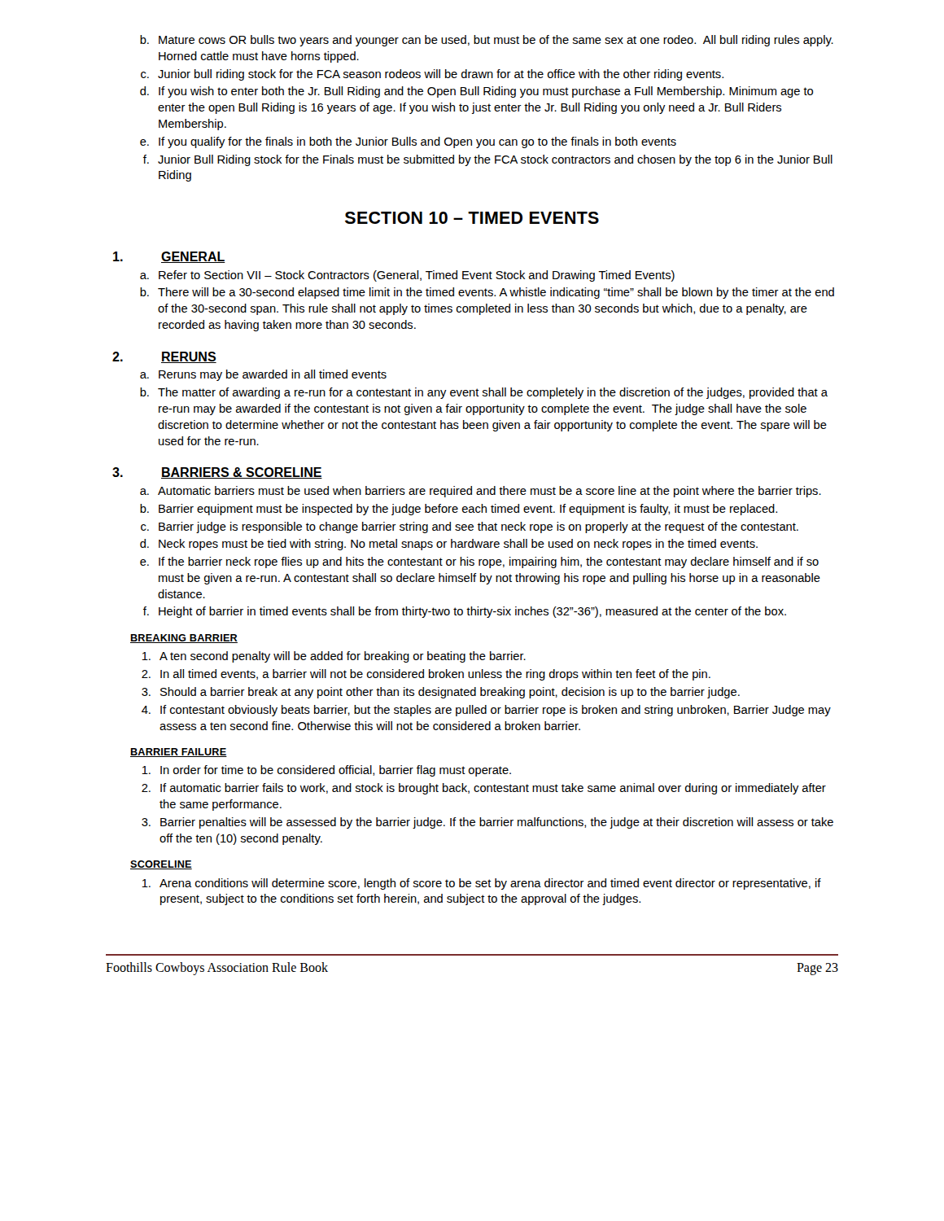Mature cows OR bulls two years and younger can be used, but must be of the same sex at one rodeo. All bull riding rules apply. Horned cattle must have horns tipped.
Junior bull riding stock for the FCA season rodeos will be drawn for at the office with the other riding events.
If you wish to enter both the Jr. Bull Riding and the Open Bull Riding you must purchase a Full Membership. Minimum age to enter the open Bull Riding is 16 years of age. If you wish to just enter the Jr. Bull Riding you only need a Jr. Bull Riders Membership.
If you qualify for the finals in both the Junior Bulls and Open you can go to the finals in both events
Junior Bull Riding stock for the Finals must be submitted by the FCA stock contractors and chosen by the top 6 in the Junior Bull Riding
SECTION 10 – TIMED EVENTS
1. GENERAL
Refer to Section VII – Stock Contractors (General, Timed Event Stock and Drawing Timed Events)
There will be a 30-second elapsed time limit in the timed events. A whistle indicating “time” shall be blown by the timer at the end of the 30-second span. This rule shall not apply to times completed in less than 30 seconds but which, due to a penalty, are recorded as having taken more than 30 seconds.
2. RERUNS
Reruns may be awarded in all timed events
The matter of awarding a re-run for a contestant in any event shall be completely in the discretion of the judges, provided that a re-run may be awarded if the contestant is not given a fair opportunity to complete the event. The judge shall have the sole discretion to determine whether or not the contestant has been given a fair opportunity to complete the event. The spare will be used for the re-run.
3. BARRIERS & SCORELINE
Automatic barriers must be used when barriers are required and there must be a score line at the point where the barrier trips.
Barrier equipment must be inspected by the judge before each timed event. If equipment is faulty, it must be replaced.
Barrier judge is responsible to change barrier string and see that neck rope is on properly at the request of the contestant.
Neck ropes must be tied with string. No metal snaps or hardware shall be used on neck ropes in the timed events.
If the barrier neck rope flies up and hits the contestant or his rope, impairing him, the contestant may declare himself and if so must be given a re-run. A contestant shall so declare himself by not throwing his rope and pulling his horse up in a reasonable distance.
Height of barrier in timed events shall be from thirty-two to thirty-six inches (32”-36”), measured at the center of the box.
BREAKING BARRIER
A ten second penalty will be added for breaking or beating the barrier.
In all timed events, a barrier will not be considered broken unless the ring drops within ten feet of the pin.
Should a barrier break at any point other than its designated breaking point, decision is up to the barrier judge.
If contestant obviously beats barrier, but the staples are pulled or barrier rope is broken and string unbroken, Barrier Judge may assess a ten second fine. Otherwise this will not be considered a broken barrier.
BARRIER FAILURE
In order for time to be considered official, barrier flag must operate.
If automatic barrier fails to work, and stock is brought back, contestant must take same animal over during or immediately after the same performance.
Barrier penalties will be assessed by the barrier judge. If the barrier malfunctions, the judge at their discretion will assess or take off the ten (10) second penalty.
SCORELINE
Arena conditions will determine score, length of score to be set by arena director and timed event director or representative, if present, subject to the conditions set forth herein, and subject to the approval of the judges.
Foothills Cowboys Association Rule Book Page 23